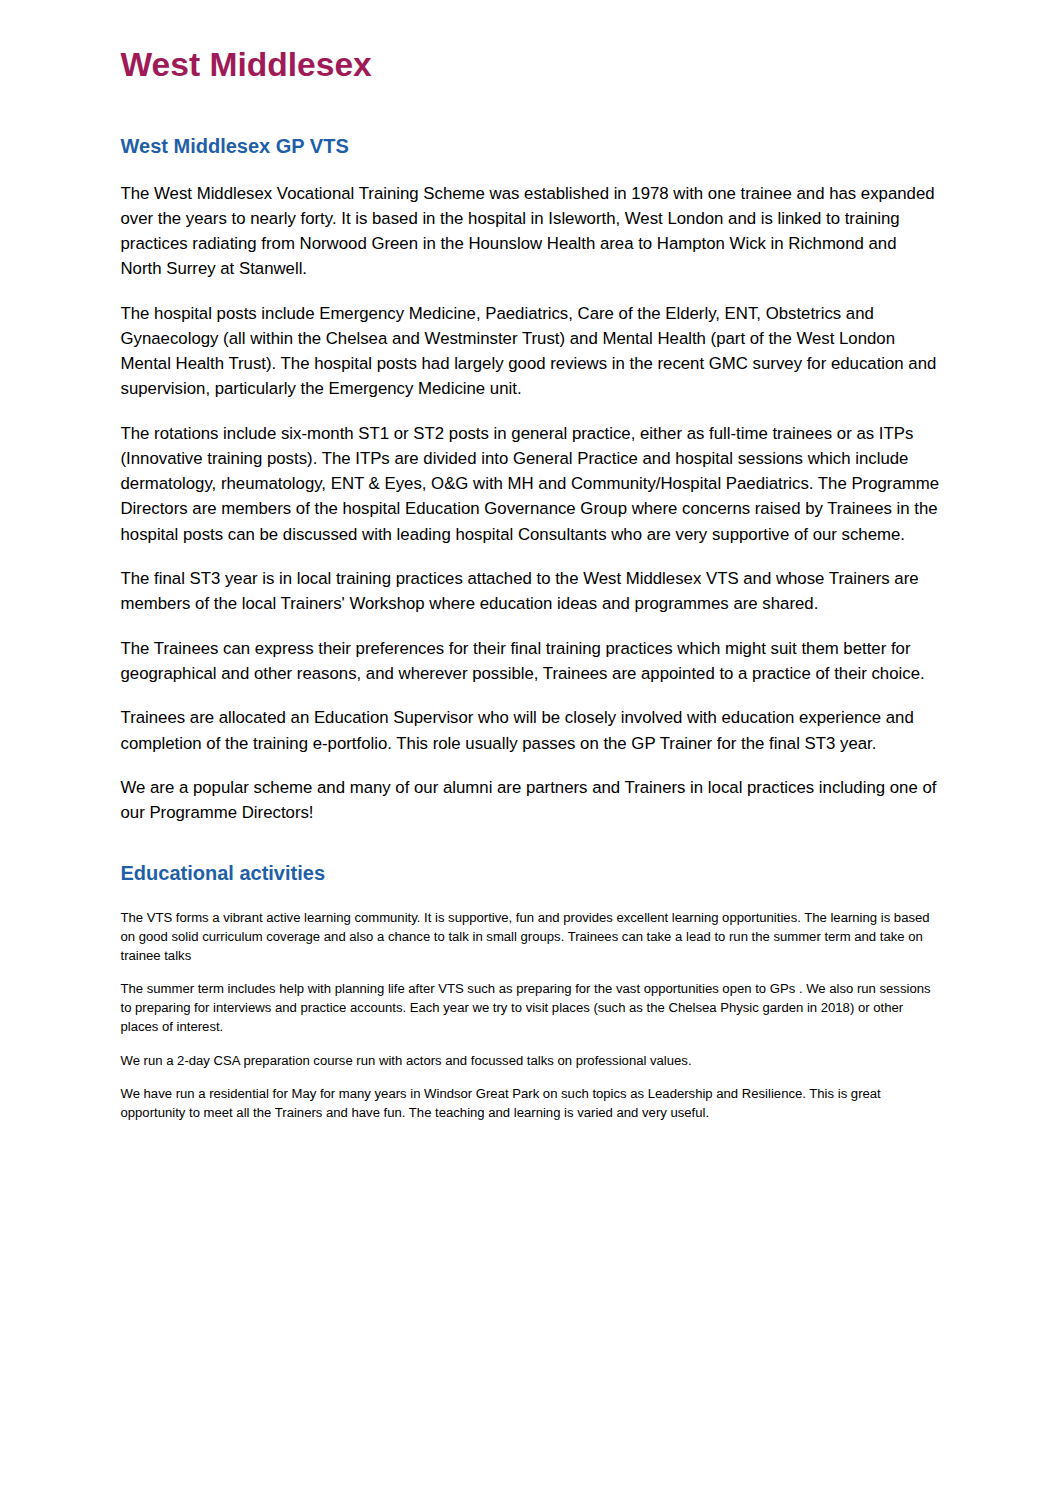West Middlesex
West Middlesex GP VTS
The West Middlesex Vocational Training Scheme was established in 1978 with one trainee and has expanded over the years to nearly forty. It is based in the hospital in Isleworth, West London and is linked to training practices radiating from Norwood Green in the Hounslow Health area to Hampton Wick in Richmond and North Surrey at Stanwell.
The hospital posts include Emergency Medicine, Paediatrics, Care of the Elderly, ENT, Obstetrics and Gynaecology (all within the Chelsea and Westminster Trust) and Mental Health (part of the West London Mental Health Trust). The hospital posts had largely good reviews in the recent GMC survey for education and supervision, particularly the Emergency Medicine unit.
The rotations include six-month ST1 or ST2 posts in general practice, either as full-time trainees or as ITPs (Innovative training posts). The ITPs are divided into General Practice and hospital sessions which include dermatology, rheumatology, ENT & Eyes, O&G with MH and Community/Hospital Paediatrics. The Programme Directors are members of the hospital Education Governance Group where concerns raised by Trainees in the hospital posts can be discussed with leading hospital Consultants who are very supportive of our scheme.
The final ST3 year is in local training practices attached to the West Middlesex VTS and whose Trainers are members of the local Trainers' Workshop where education ideas and programmes are shared.
The Trainees can express their preferences for their final training practices which might suit them better for geographical and other reasons, and wherever possible, Trainees are appointed to a practice of their choice.
Trainees are allocated an Education Supervisor who will be closely involved with education experience and completion of the training e-portfolio. This role usually passes on the GP Trainer for the final ST3 year.
We are a popular scheme and many of our alumni are partners and Trainers in local practices including one of our Programme Directors!
Educational activities
The VTS forms a vibrant active learning community. It is supportive, fun and provides excellent learning opportunities. The learning is based on good solid curriculum coverage and also a chance to talk in small groups. Trainees can take a lead to run the summer term and take on trainee talks
The summer term includes help with planning life after VTS such as preparing for the vast opportunities open to GPs . We also run sessions to preparing for interviews and practice accounts. Each year we try to visit places (such as the Chelsea Physic garden in 2018) or other places of interest.
We run a 2-day CSA preparation course run with actors and focussed talks on professional values.
We have run a residential for May for many years in Windsor Great Park on such topics as Leadership and Resilience. This is great opportunity to meet all the Trainers and have fun. The teaching and learning is varied and very useful.